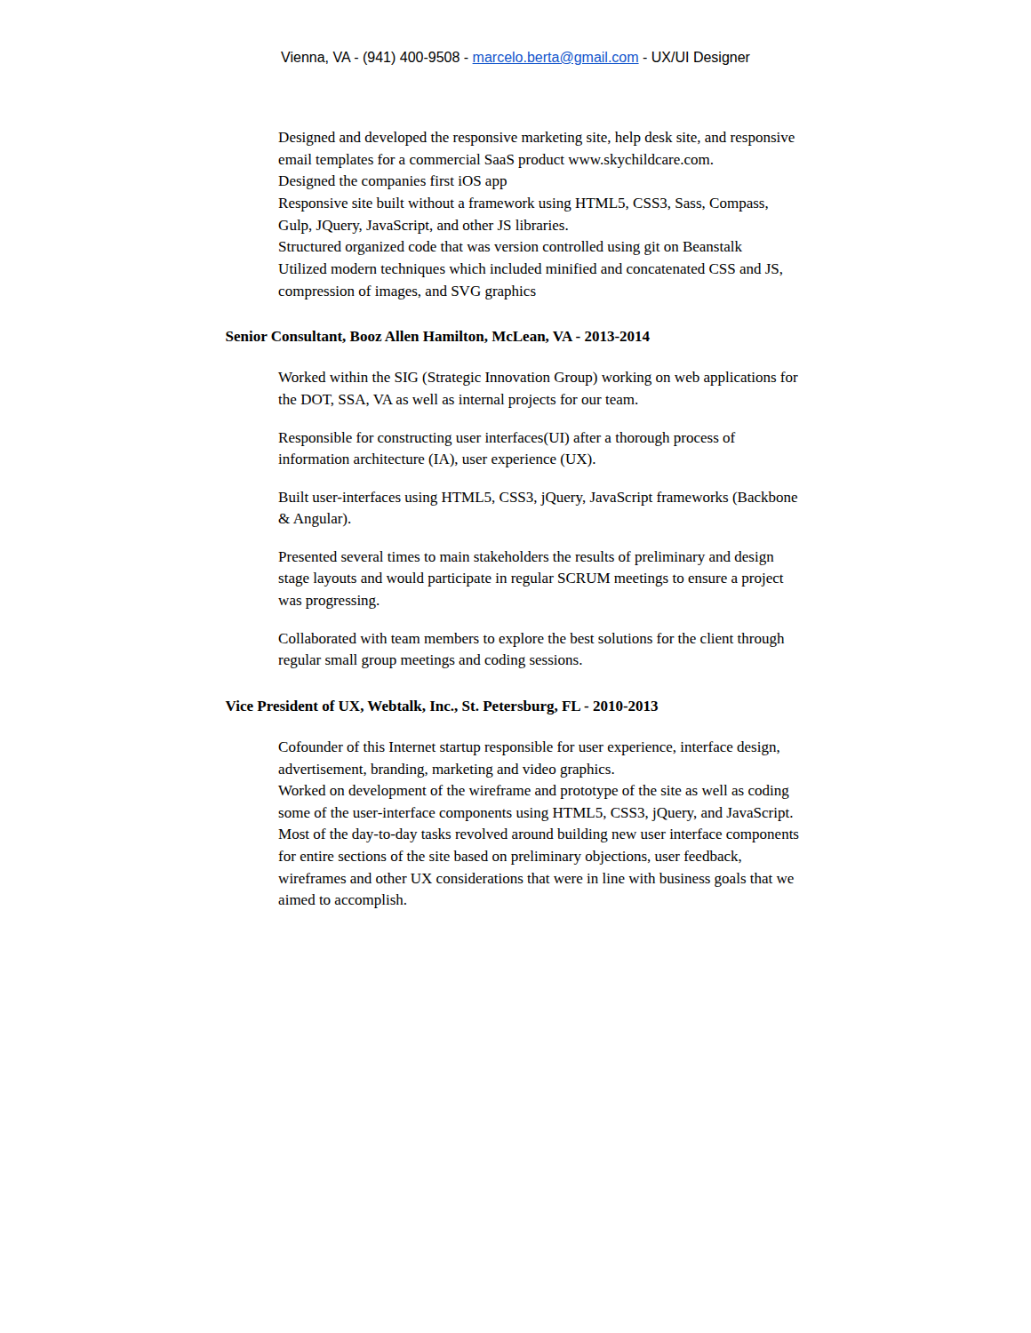Vienna, VA - (941) 400-9508 - marcelo.berta@gmail.com - UX/UI Designer
Designed and developed the responsive marketing site, help desk site, and responsive email templates for a commercial SaaS product www.skychildcare.com.
Designed the companies first iOS app
Responsive site built without a framework using HTML5, CSS3, Sass, Compass, Gulp, JQuery, JavaScript, and other JS libraries.
Structured organized code that was version controlled using git on Beanstalk
Utilized modern techniques which included minified and concatenated CSS and JS, compression of images, and SVG graphics
Senior Consultant, Booz Allen Hamilton, McLean, VA - 2013-2014
Worked within the SIG (Strategic Innovation Group) working on web applications for the DOT, SSA, VA as well as internal projects for our team.
Responsible for constructing user interfaces(UI) after a thorough process of information architecture (IA), user experience (UX).
Built user-interfaces using HTML5, CSS3, jQuery, JavaScript frameworks (Backbone & Angular).
Presented several times to main stakeholders the results of preliminary and design stage layouts and would participate in regular SCRUM meetings to ensure a project was progressing.
Collaborated with team members to explore the best solutions for the client through regular small group meetings and coding sessions.
Vice President of UX, Webtalk, Inc., St. Petersburg, FL - 2010-2013
Cofounder of this Internet startup responsible for user experience, interface design, advertisement, branding, marketing and video graphics.
Worked on development of the wireframe and prototype of the site as well as coding some of the user-interface components using HTML5, CSS3, jQuery, and JavaScript.
Most of the day-to-day tasks revolved around building new user interface components for entire sections of the site based on preliminary objections, user feedback, wireframes and other UX considerations that were in line with business goals that we aimed to accomplish.